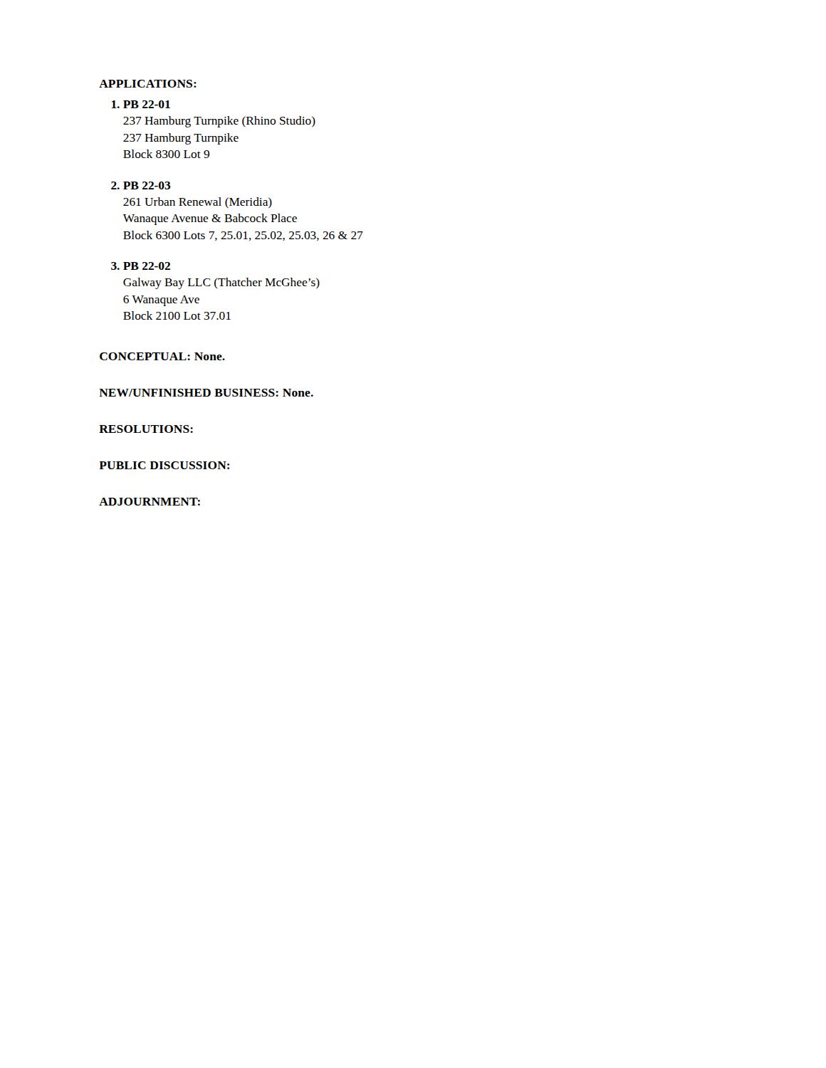APPLICATIONS:
PB 22-01
237 Hamburg Turnpike (Rhino Studio)
237 Hamburg Turnpike
Block 8300 Lot 9
PB 22-03
261 Urban Renewal (Meridia)
Wanaque Avenue & Babcock Place
Block 6300 Lots 7, 25.01, 25.02, 25.03, 26 & 27
PB 22-02
Galway Bay LLC (Thatcher McGhee’s)
6 Wanaque Ave
Block 2100 Lot 37.01
CONCEPTUAL: None.
NEW/UNFINISHED BUSINESS: None.
RESOLUTIONS:
PUBLIC DISCUSSION:
ADJOURNMENT: